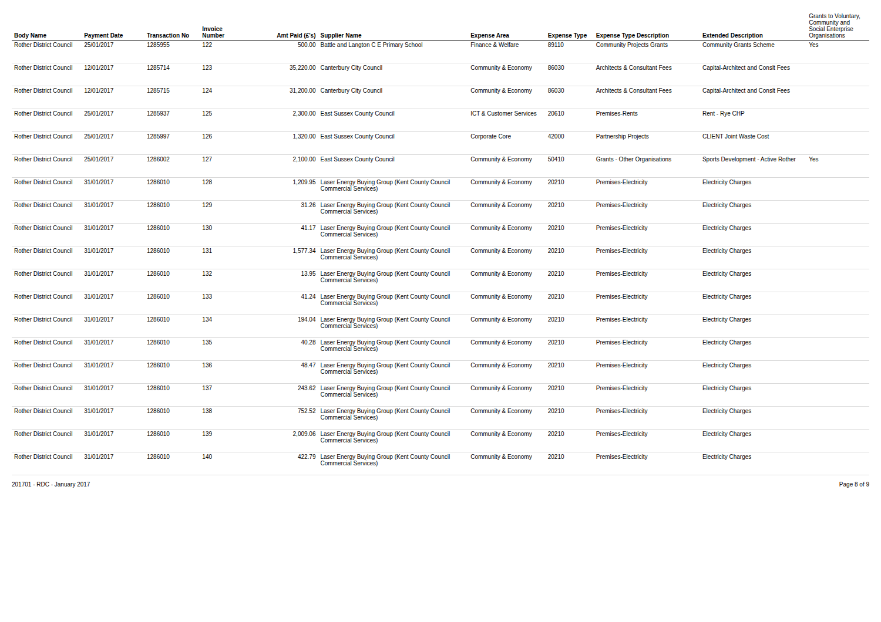| Body Name | Payment Date | Transaction No | Invoice Number | Amt Paid (£'s) | Supplier Name | Expense Area | Expense Type | Expense Type Description | Extended Description | Grants to Voluntary, Community and Social Enterprise Organisations |
| --- | --- | --- | --- | --- | --- | --- | --- | --- | --- | --- |
| Rother District Council | 25/01/2017 | 1285955 | 122 | 500.00 | Battle and Langton C E Primary School | Finance & Welfare | 89110 | Community Projects Grants | Community Grants Scheme | Yes |
| Rother District Council | 12/01/2017 | 1285714 | 123 | 35,220.00 | Canterbury City Council | Community & Economy | 86030 | Architects & Consultant Fees | Capital-Architect and Conslt Fees | |
| Rother District Council | 12/01/2017 | 1285715 | 124 | 31,200.00 | Canterbury City Council | Community & Economy | 86030 | Architects & Consultant Fees | Capital-Architect and Conslt Fees | |
| Rother District Council | 25/01/2017 | 1285937 | 125 | 2,300.00 | East Sussex County Council | ICT & Customer Services | 20610 | Premises-Rents | Rent - Rye CHP | |
| Rother District Council | 25/01/2017 | 1285997 | 126 | 1,320.00 | East Sussex County Council | Corporate Core | 42000 | Partnership Projects | CLIENT Joint Waste Cost | |
| Rother District Council | 25/01/2017 | 1286002 | 127 | 2,100.00 | East Sussex County Council | Community & Economy | 50410 | Grants - Other Organisations | Sports Development - Active Rother | Yes |
| Rother District Council | 31/01/2017 | 1286010 | 128 | 1,209.95 | Laser Energy Buying Group (Kent County Council Commercial Services) | Community & Economy | 20210 | Premises-Electricity | Electricity Charges | |
| Rother District Council | 31/01/2017 | 1286010 | 129 | 31.26 | Laser Energy Buying Group (Kent County Council Commercial Services) | Community & Economy | 20210 | Premises-Electricity | Electricity Charges | |
| Rother District Council | 31/01/2017 | 1286010 | 130 | 41.17 | Laser Energy Buying Group (Kent County Council Commercial Services) | Community & Economy | 20210 | Premises-Electricity | Electricity Charges | |
| Rother District Council | 31/01/2017 | 1286010 | 131 | 1,577.34 | Laser Energy Buying Group (Kent County Council Commercial Services) | Community & Economy | 20210 | Premises-Electricity | Electricity Charges | |
| Rother District Council | 31/01/2017 | 1286010 | 132 | 13.95 | Laser Energy Buying Group (Kent County Council Commercial Services) | Community & Economy | 20210 | Premises-Electricity | Electricity Charges | |
| Rother District Council | 31/01/2017 | 1286010 | 133 | 41.24 | Laser Energy Buying Group (Kent County Council Commercial Services) | Community & Economy | 20210 | Premises-Electricity | Electricity Charges | |
| Rother District Council | 31/01/2017 | 1286010 | 134 | 194.04 | Laser Energy Buying Group (Kent County Council Commercial Services) | Community & Economy | 20210 | Premises-Electricity | Electricity Charges | |
| Rother District Council | 31/01/2017 | 1286010 | 135 | 40.28 | Laser Energy Buying Group (Kent County Council Commercial Services) | Community & Economy | 20210 | Premises-Electricity | Electricity Charges | |
| Rother District Council | 31/01/2017 | 1286010 | 136 | 48.47 | Laser Energy Buying Group (Kent County Council Commercial Services) | Community & Economy | 20210 | Premises-Electricity | Electricity Charges | |
| Rother District Council | 31/01/2017 | 1286010 | 137 | 243.62 | Laser Energy Buying Group (Kent County Council Commercial Services) | Community & Economy | 20210 | Premises-Electricity | Electricity Charges | |
| Rother District Council | 31/01/2017 | 1286010 | 138 | 752.52 | Laser Energy Buying Group (Kent County Council Commercial Services) | Community & Economy | 20210 | Premises-Electricity | Electricity Charges | |
| Rother District Council | 31/01/2017 | 1286010 | 139 | 2,009.06 | Laser Energy Buying Group (Kent County Council Commercial Services) | Community & Economy | 20210 | Premises-Electricity | Electricity Charges | |
| Rother District Council | 31/01/2017 | 1286010 | 140 | 422.79 | Laser Energy Buying Group (Kent County Council Commercial Services) | Community & Economy | 20210 | Premises-Electricity | Electricity Charges | |
201701 - RDC - January 2017 Page 8 of 9